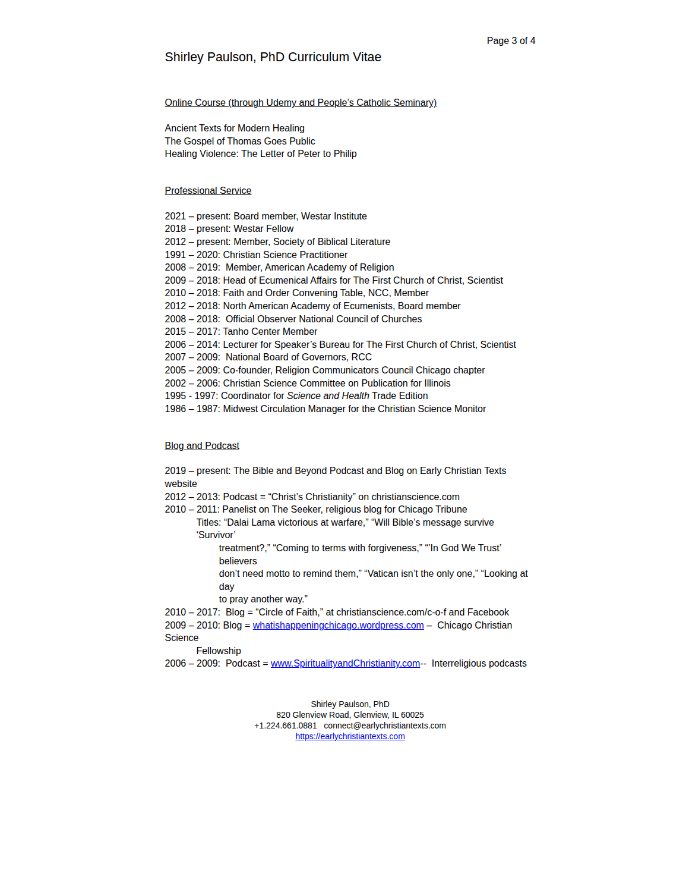Page 3 of 4
Shirley Paulson, PhD Curriculum Vitae
Online Course (through Udemy and People’s Catholic Seminary)
Ancient Texts for Modern Healing
The Gospel of Thomas Goes Public
Healing Violence: The Letter of Peter to Philip
Professional Service
2021 – present: Board member, Westar Institute
2018 – present: Westar Fellow
2012 – present: Member, Society of Biblical Literature
1991 – 2020: Christian Science Practitioner
2008 – 2019: Member, American Academy of Religion
2009 – 2018: Head of Ecumenical Affairs for The First Church of Christ, Scientist
2010 – 2018: Faith and Order Convening Table, NCC, Member
2012 – 2018: North American Academy of Ecumenists, Board member
2008 – 2018: Official Observer National Council of Churches
2015 – 2017: Tanho Center Member
2006 – 2014: Lecturer for Speaker’s Bureau for The First Church of Christ, Scientist
2007 – 2009: National Board of Governors, RCC
2005 – 2009: Co-founder, Religion Communicators Council Chicago chapter
2002 – 2006: Christian Science Committee on Publication for Illinois
1995 - 1997: Coordinator for Science and Health Trade Edition
1986 – 1987: Midwest Circulation Manager for the Christian Science Monitor
Blog and Podcast
2019 – present: The Bible and Beyond Podcast and Blog on Early Christian Texts website
2012 – 2013: Podcast = “Christ’s Christianity” on christianscience.com
2010 – 2011: Panelist on The Seeker, religious blog for Chicago Tribune
Titles: “Dalai Lama victorious at warfare,” “Will Bible’s message survive ‘Survivor’
treatment?,” “Coming to terms with forgiveness,” “’In God We Trust’ believers
don’t need motto to remind them,” “Vatican isn’t the only one,” “Looking at day
to pray another way.”
2010 – 2017: Blog = “Circle of Faith,” at christianscience.com/c-o-f and Facebook
2009 – 2010: Blog = whatishappeningchicago.wordpress.com – Chicago Christian Science
Fellowship
2006 – 2009: Podcast = www.SpiritualityandChristianity.com-- Interreligious podcasts
Shirley Paulson, PhD
820 Glenview Road, Glenview, IL 60025
+1.224.661.0881 connect@earlychristiantexts.com
https://earlychristiantexts.com